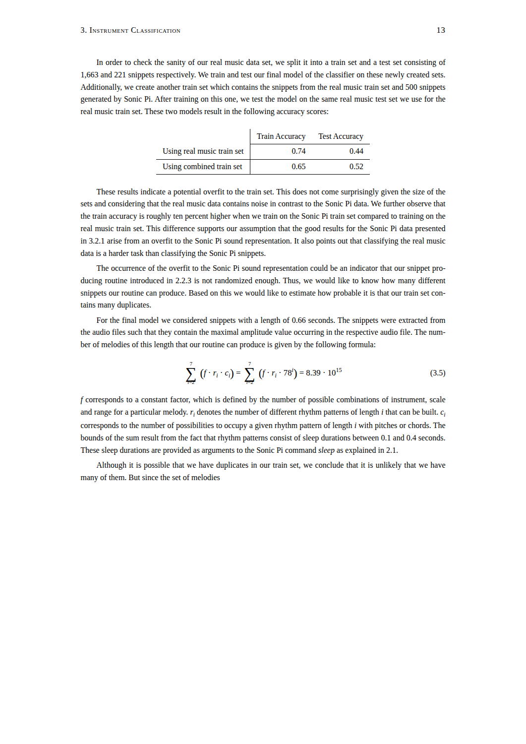3. Instrument Classification 13
In order to check the sanity of our real music data set, we split it into a train set and a test set consisting of 1,663 and 221 snippets respectively. We train and test our final model of the classifier on these newly created sets. Additionally, we create another train set which contains the snippets from the real music train set and 500 snippets generated by Sonic Pi. After training on this one, we test the model on the same real music test set we use for the real music train set. These two models result in the following accuracy scores:
| | Train Accuracy | Test Accuracy |
| --- | --- | --- |
| Using real music train set | 0.74 | 0.44 |
| Using combined train set | 0.65 | 0.52 |
These results indicate a potential overfit to the train set. This does not come surprisingly given the size of the sets and considering that the real music data contains noise in contrast to the Sonic Pi data. We further observe that the train accuracy is roughly ten percent higher when we train on the Sonic Pi train set compared to training on the real music train set. This difference supports our assumption that the good results for the Sonic Pi data presented in 3.2.1 arise from an overfit to the Sonic Pi sound representation. It also points out that classifying the real music data is a harder task than classifying the Sonic Pi snippets.
The occurrence of the overfit to the Sonic Pi sound representation could be an indicator that our snippet producing routine introduced in 2.2.3 is not randomized enough. Thus, we would like to know how many different snippets our routine can produce. Based on this we would like to estimate how probable it is that our train set contains many duplicates.
For the final model we considered snippets with a length of 0.66 seconds. The snippets were extracted from the audio files such that they contain the maximal amplitude value occurring in the respective audio file. The number of melodies of this length that our routine can produce is given by the following formula:
7 ∑ i=2 (f · ri · ci) = 7 ∑ i=2 (f · ri · 78i) = 8.39 · 1015 (3.5)
f corresponds to a constant factor, which is defined by the number of possible combinations of instrument, scale and range for a particular melody. ri denotes the number of different rhythm patterns of length i that can be built. ci corresponds to the number of possibilities to occupy a given rhythm pattern of length i with pitches or chords. The bounds of the sum result from the fact that rhythm patterns consist of sleep durations between 0.1 and 0.4 seconds. These sleep durations are provided as arguments to the Sonic Pi command sleep as explained in 2.1.
Although it is possible that we have duplicates in our train set, we conclude that it is unlikely that we have many of them. But since the set of melodies